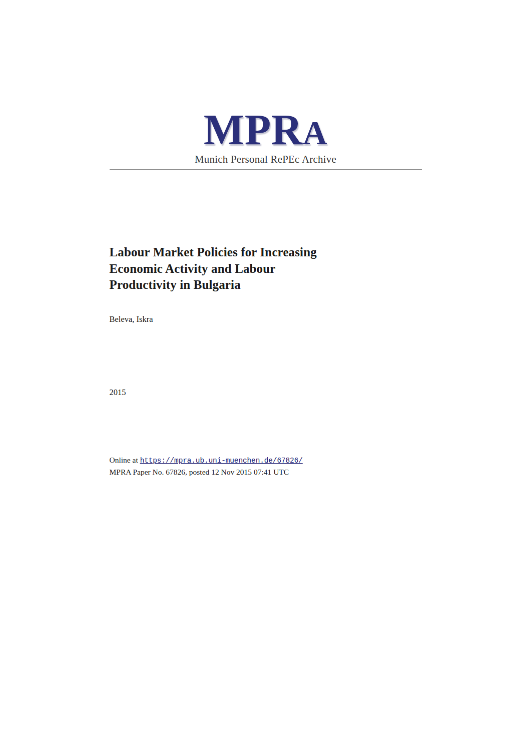MPRA
Munich Personal RePEc Archive
Labour Market Policies for Increasing
Economic Activity and Labour
Productivity in Bulgaria
Beleva, Iskra
2015
Online at https://mpra.ub.uni-muenchen.de/67826/
MPRA Paper No. 67826, posted 12 Nov 2015 07:41 UTC